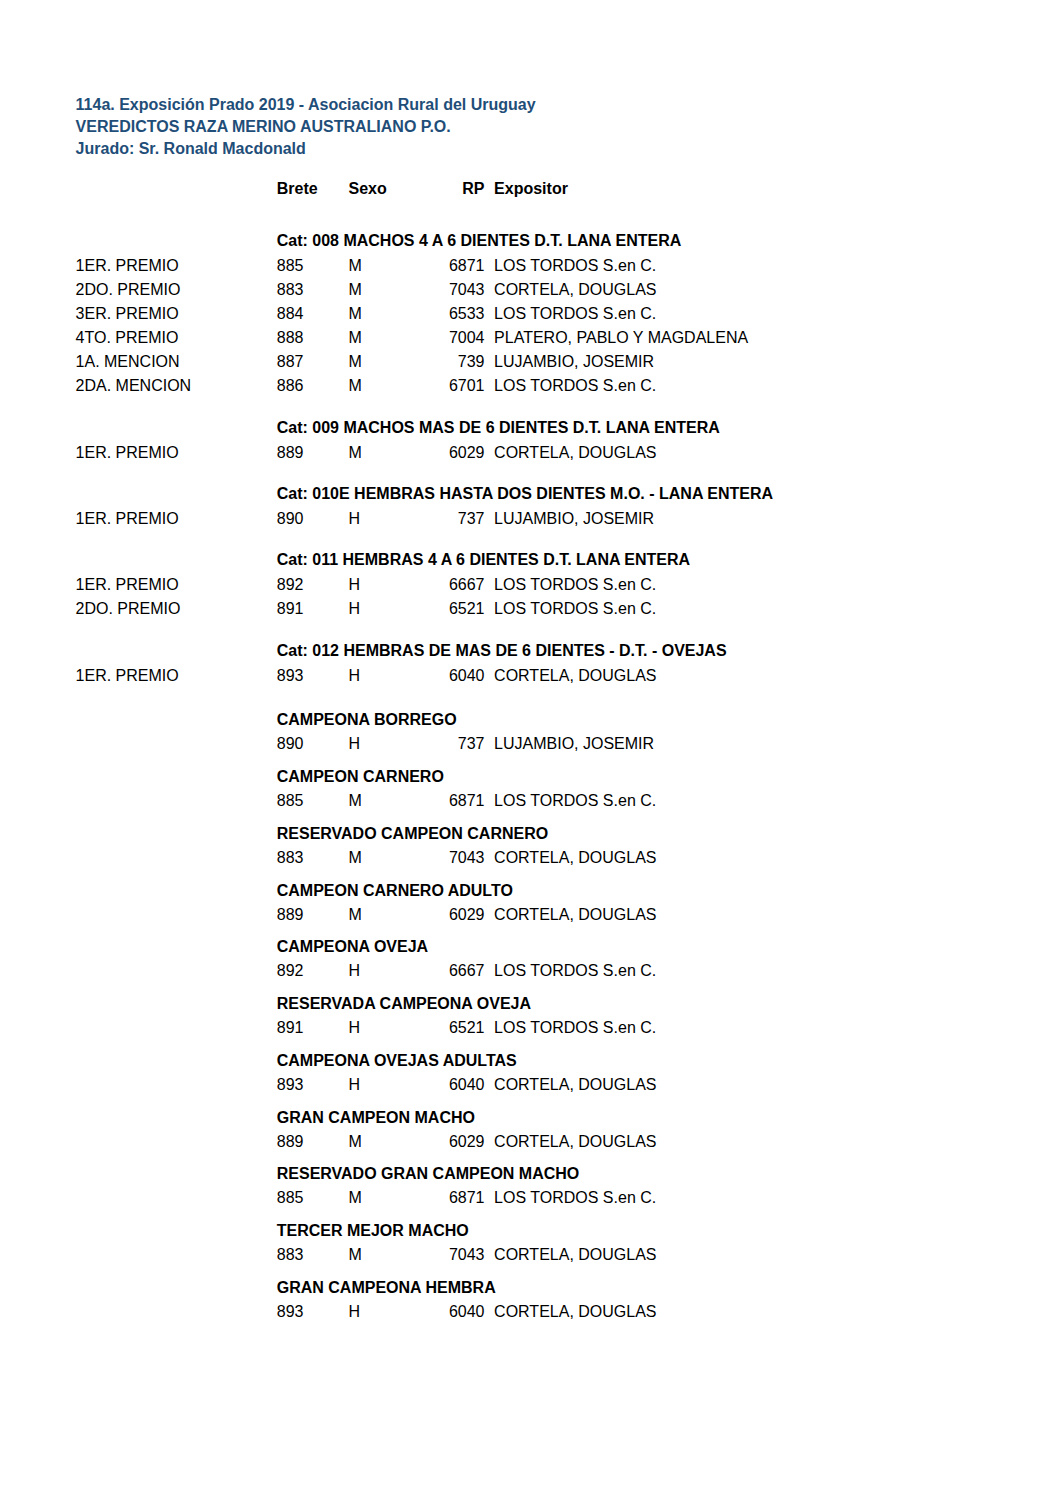114a. Exposición Prado 2019 - Asociacion Rural del Uruguay
VEREDICTOS RAZA MERINO AUSTRALIANO P.O.
Jurado: Sr. Ronald Macdonald
| | Brete | Sexo | RP | Expositor |
| | Cat: 008 MACHOS 4 A 6 DIENTES D.T. LANA ENTERA |
| 1ER. PREMIO | 885 | M | 6871 | LOS TORDOS S.en C. |
| 2DO. PREMIO | 883 | M | 7043 | CORTELA, DOUGLAS |
| 3ER. PREMIO | 884 | M | 6533 | LOS TORDOS S.en C. |
| 4TO. PREMIO | 888 | M | 7004 | PLATERO, PABLO Y MAGDALENA |
| 1A. MENCION | 887 | M | 739 | LUJAMBIO, JOSEMIR |
| 2DA. MENCION | 886 | M | 6701 | LOS TORDOS S.en C. |
| | Cat: 009 MACHOS MAS DE 6 DIENTES D.T. LANA ENTERA |
| 1ER. PREMIO | 889 | M | 6029 | CORTELA, DOUGLAS |
| | Cat: 010E HEMBRAS HASTA DOS DIENTES M.O. - LANA ENTERA |
| 1ER. PREMIO | 890 | H | 737 | LUJAMBIO, JOSEMIR |
| | Cat: 011 HEMBRAS 4 A 6 DIENTES D.T. LANA ENTERA |
| 1ER. PREMIO | 892 | H | 6667 | LOS TORDOS S.en C. |
| 2DO. PREMIO | 891 | H | 6521 | LOS TORDOS S.en C. |
| | Cat: 012 HEMBRAS DE MAS DE 6 DIENTES - D.T. - OVEJAS |
| 1ER. PREMIO | 893 | H | 6040 | CORTELA, DOUGLAS |
| | CAMPEONA BORREGO |
| | 890 | H | 737 | LUJAMBIO, JOSEMIR |
| | CAMPEON CARNERO |
| | 885 | M | 6871 | LOS TORDOS S.en C. |
| | RESERVADO CAMPEON CARNERO |
| | 883 | M | 7043 | CORTELA, DOUGLAS |
| | CAMPEON CARNERO ADULTO |
| | 889 | M | 6029 | CORTELA, DOUGLAS |
| | CAMPEONA OVEJA |
| | 892 | H | 6667 | LOS TORDOS S.en C. |
| | RESERVADA CAMPEONA OVEJA |
| | 891 | H | 6521 | LOS TORDOS S.en C. |
| | CAMPEONA OVEJAS ADULTAS |
| | 893 | H | 6040 | CORTELA, DOUGLAS |
| | GRAN CAMPEON MACHO |
| | 889 | M | 6029 | CORTELA, DOUGLAS |
| | RESERVADO GRAN CAMPEON MACHO |
| | 885 | M | 6871 | LOS TORDOS S.en C. |
| | TERCER MEJOR MACHO |
| | 883 | M | 7043 | CORTELA, DOUGLAS |
| | GRAN CAMPEONA HEMBRA |
| | 893 | H | 6040 | CORTELA, DOUGLAS |